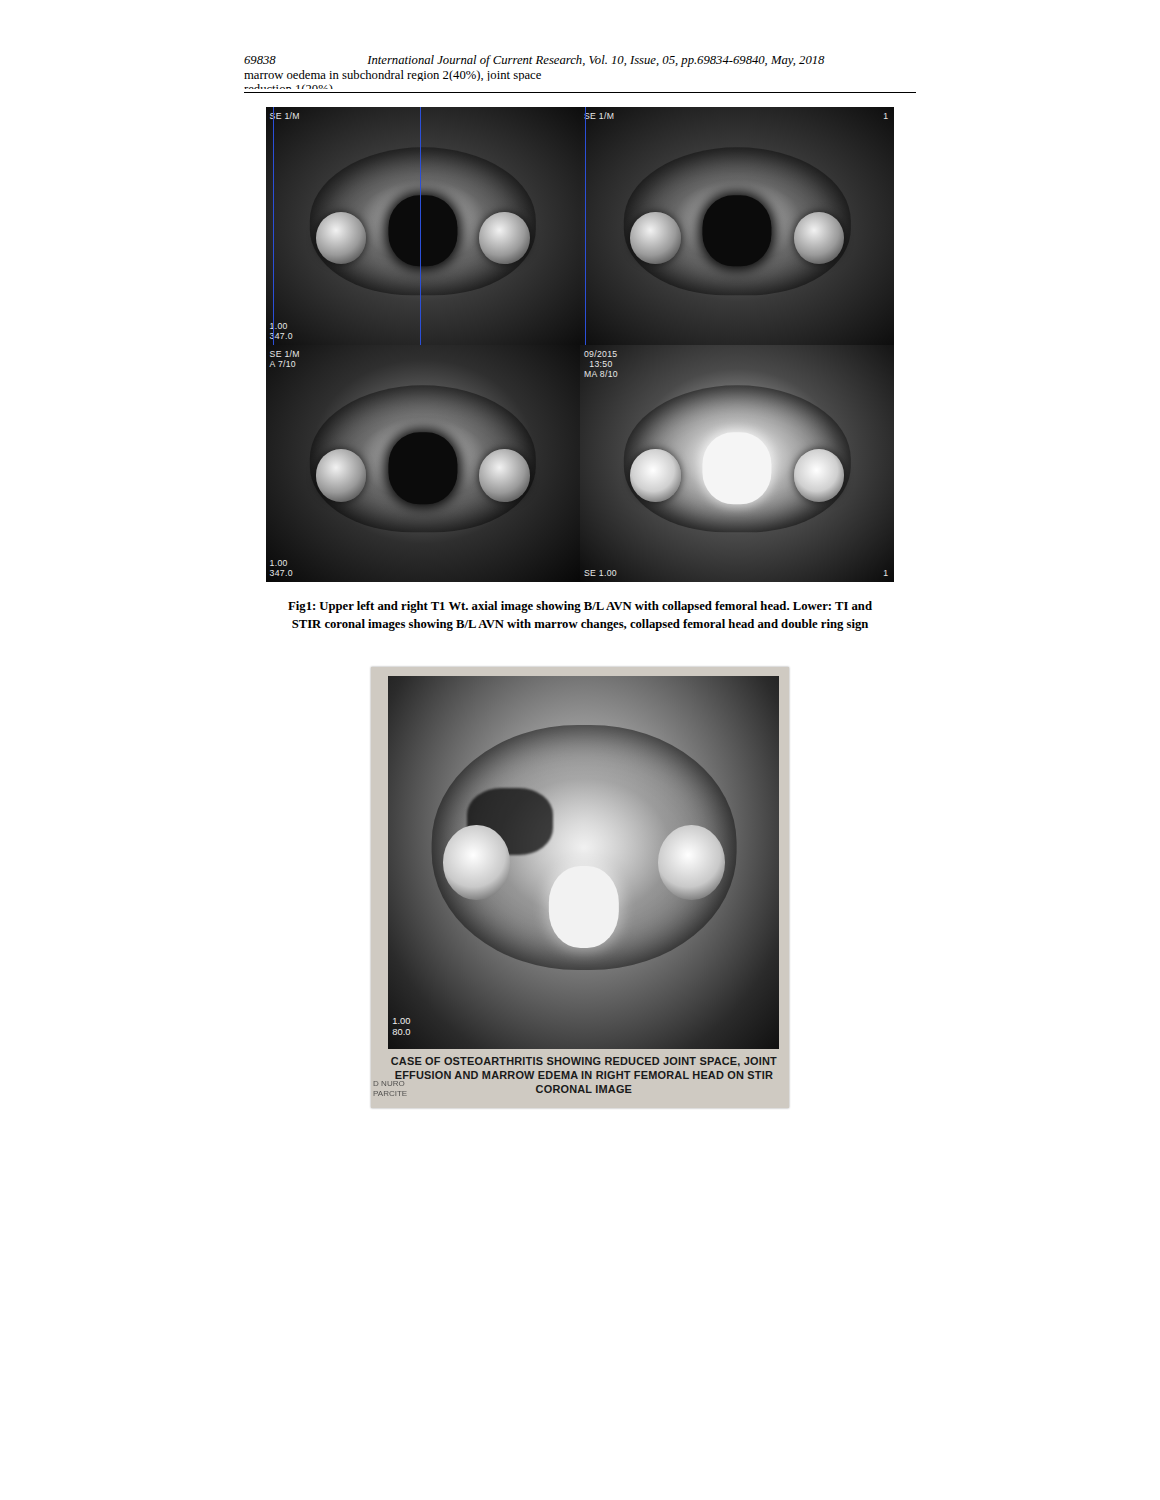69838 International Journal of Current Research, Vol. 10, Issue, 05, pp.69834-69840, May, 2018
marrow oedema in subchondral region 2(40%), joint space
reduction 1(20%)
SE 1/M
1.00
347.0
SE 1/M
1
SE 1/M
A 7/10
1.00
347.0
09/2015
13:50
MA 8/10
SE 1.00
1
Fig1: Upper left and right T1 Wt. axial image showing B/L AVN with collapsed femoral head. Lower: TI and STIR coronal images showing B/L AVN with marrow changes, collapsed femoral head and double ring sign
1.00
80.0
D NURO
PARCITE
CASE OF OSTEOARTHRITIS SHOWING REDUCED JOINT SPACE, JOINT
EFFUSION AND MARROW EDEMA IN RIGHT FEMORAL HEAD ON STIR
CORONAL IMAGE